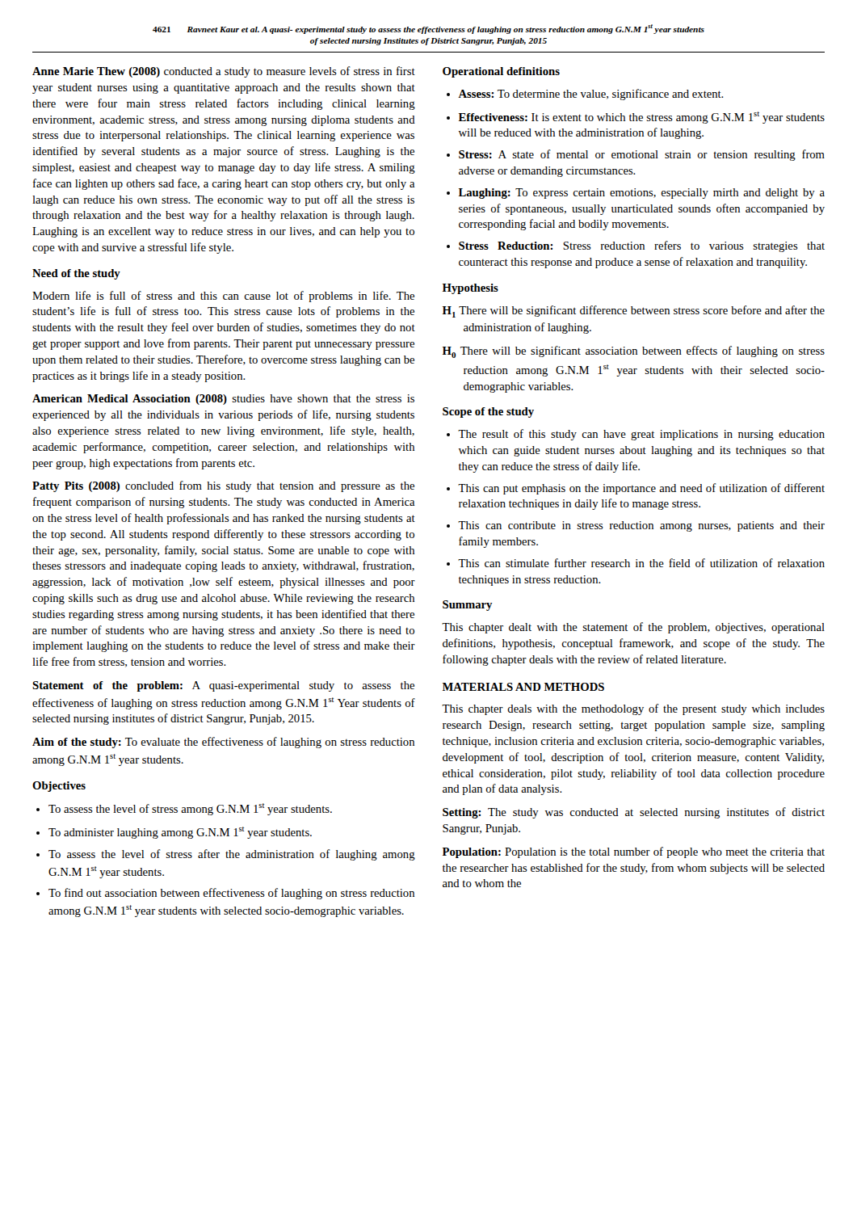4621 Ravneet Kaur et al. A quasi- experimental study to assess the effectiveness of laughing on stress reduction among G.N.M 1st year students
of selected nursing Institutes of District Sangrur, Punjab, 2015
Anne Marie Thew (2008) conducted a study to measure levels of stress in first year student nurses using a quantitative approach and the results shown that there were four main stress related factors including clinical learning environment, academic stress, and stress among nursing diploma students and stress due to interpersonal relationships. The clinical learning experience was identified by several students as a major source of stress. Laughing is the simplest, easiest and cheapest way to manage day to day life stress. A smiling face can lighten up others sad face, a caring heart can stop others cry, but only a laugh can reduce his own stress. The economic way to put off all the stress is through relaxation and the best way for a healthy relaxation is through laugh. Laughing is an excellent way to reduce stress in our lives, and can help you to cope with and survive a stressful life style.
Need of the study
Modern life is full of stress and this can cause lot of problems in life. The student’s life is full of stress too. This stress cause lots of problems in the students with the result they feel over burden of studies, sometimes they do not get proper support and love from parents. Their parent put unnecessary pressure upon them related to their studies. Therefore, to overcome stress laughing can be practices as it brings life in a steady position.
American Medical Association (2008) studies have shown that the stress is experienced by all the individuals in various periods of life, nursing students also experience stress related to new living environment, life style, health, academic performance, competition, career selection, and relationships with peer group, high expectations from parents etc.
Patty Pits (2008) concluded from his study that tension and pressure as the frequent comparison of nursing students. The study was conducted in America on the stress level of health professionals and has ranked the nursing students at the top second. All students respond differently to these stressors according to their age, sex, personality, family, social status. Some are unable to cope with theses stressors and inadequate coping leads to anxiety, withdrawal, frustration, aggression, lack of motivation ,low self esteem, physical illnesses and poor coping skills such as drug use and alcohol abuse. While reviewing the research studies regarding stress among nursing students, it has been identified that there are number of students who are having stress and anxiety .So there is need to implement laughing on the students to reduce the level of stress and make their life free from stress, tension and worries.
Statement of the problem: A quasi-experimental study to assess the effectiveness of laughing on stress reduction among G.N.M 1st Year students of selected nursing institutes of district Sangrur, Punjab, 2015.
Aim of the study: To evaluate the effectiveness of laughing on stress reduction among G.N.M 1st year students.
Objectives
To assess the level of stress among G.N.M 1st year students.
To administer laughing among G.N.M 1st year students.
To assess the level of stress after the administration of laughing among G.N.M 1st year students.
To find out association between effectiveness of laughing on stress reduction among G.N.M 1st year students with selected socio-demographic variables.
Operational definitions
Assess: To determine the value, significance and extent.
Effectiveness: It is extent to which the stress among G.N.M 1st year students will be reduced with the administration of laughing.
Stress: A state of mental or emotional strain or tension resulting from adverse or demanding circumstances.
Laughing: To express certain emotions, especially mirth and delight by a series of spontaneous, usually unarticulated sounds often accompanied by corresponding facial and bodily movements.
Stress Reduction: Stress reduction refers to various strategies that counteract this response and produce a sense of relaxation and tranquility.
Hypothesis
H1 There will be significant difference between stress score before and after the administration of laughing.
H0 There will be significant association between effects of laughing on stress reduction among G.N.M 1st year students with their selected socio-demographic variables.
Scope of the study
The result of this study can have great implications in nursing education which can guide student nurses about laughing and its techniques so that they can reduce the stress of daily life.
This can put emphasis on the importance and need of utilization of different relaxation techniques in daily life to manage stress.
This can contribute in stress reduction among nurses, patients and their family members.
This can stimulate further research in the field of utilization of relaxation techniques in stress reduction.
Summary
This chapter dealt with the statement of the problem, objectives, operational definitions, hypothesis, conceptual framework, and scope of the study. The following chapter deals with the review of related literature.
MATERIALS AND METHODS
This chapter deals with the methodology of the present study which includes research Design, research setting, target population sample size, sampling technique, inclusion criteria and exclusion criteria, socio-demographic variables, development of tool, description of tool, criterion measure, content Validity, ethical consideration, pilot study, reliability of tool data collection procedure and plan of data analysis.
Setting: The study was conducted at selected nursing institutes of district Sangrur, Punjab.
Population: Population is the total number of people who meet the criteria that the researcher has established for the study, from whom subjects will be selected and to whom the